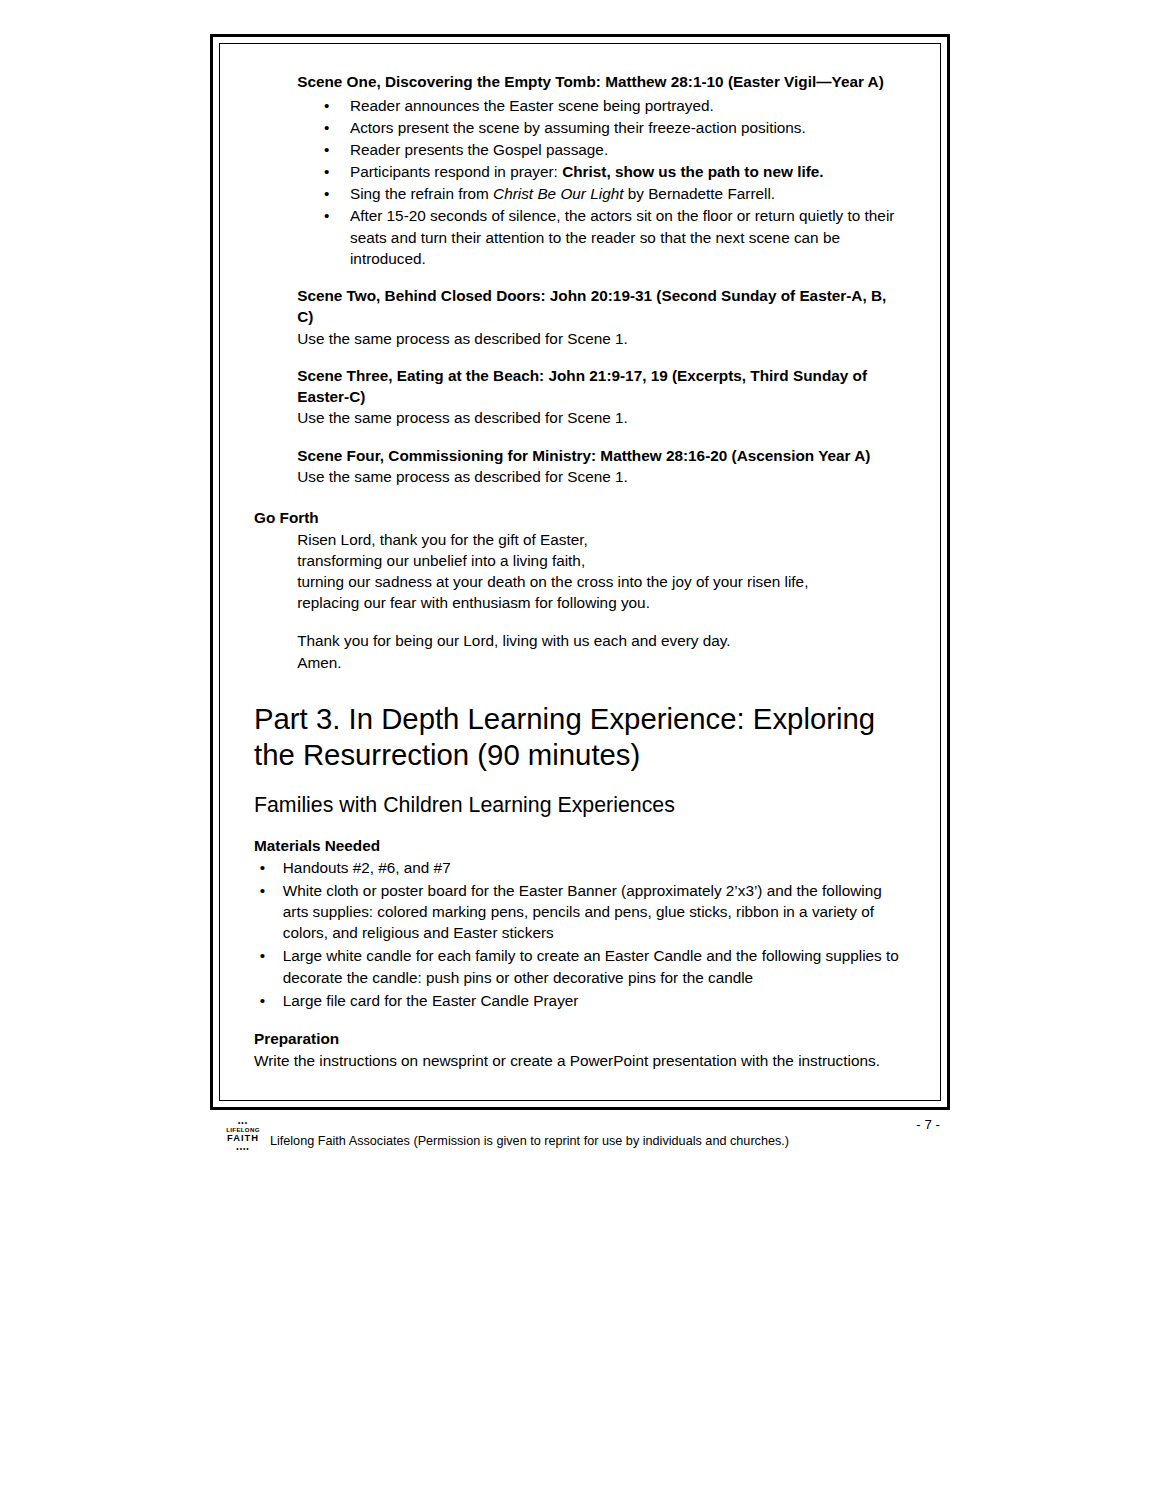Scene One, Discovering the Empty Tomb: Matthew 28:1-10 (Easter Vigil—Year A)
Reader announces the Easter scene being portrayed.
Actors present the scene by assuming their freeze-action positions.
Reader presents the Gospel passage.
Participants respond in prayer: Christ, show us the path to new life.
Sing the refrain from Christ Be Our Light by Bernadette Farrell.
After 15-20 seconds of silence, the actors sit on the floor or return quietly to their seats and turn their attention to the reader so that the next scene can be introduced.
Scene Two, Behind Closed Doors: John 20:19-31 (Second Sunday of Easter-A, B, C)
Use the same process as described for Scene 1.
Scene Three, Eating at the Beach: John 21:9-17, 19 (Excerpts, Third Sunday of Easter-C)
Use the same process as described for Scene 1.
Scene Four, Commissioning for Ministry: Matthew 28:16-20 (Ascension Year A)
Use the same process as described for Scene 1.
Go Forth
Risen Lord, thank you for the gift of Easter,
transforming our unbelief into a living faith,
turning our sadness at your death on the cross into the joy of your risen life,
replacing our fear with enthusiasm for following you.
Thank you for being our Lord, living with us each and every day.
Amen.
Part 3. In Depth Learning Experience: Exploring the Resurrection (90 minutes)
Families with Children Learning Experiences
Materials Needed
Handouts #2, #6, and #7
White cloth or poster board for the Easter Banner (approximately 2’x3’) and the following arts supplies: colored marking pens, pencils and pens, glue sticks, ribbon in a variety of colors, and religious and Easter stickers
Large white candle for each family to create an Easter Candle and the following supplies to decorate the candle: push pins or other decorative pins for the candle
Large file card for the Easter Candle Prayer
Preparation
Write the instructions on newsprint or create a PowerPoint presentation with the instructions.
••• LIFELONG FAITH ••••
- 7 -
Lifelong Faith Associates (Permission is given to reprint for use by individuals and churches.)